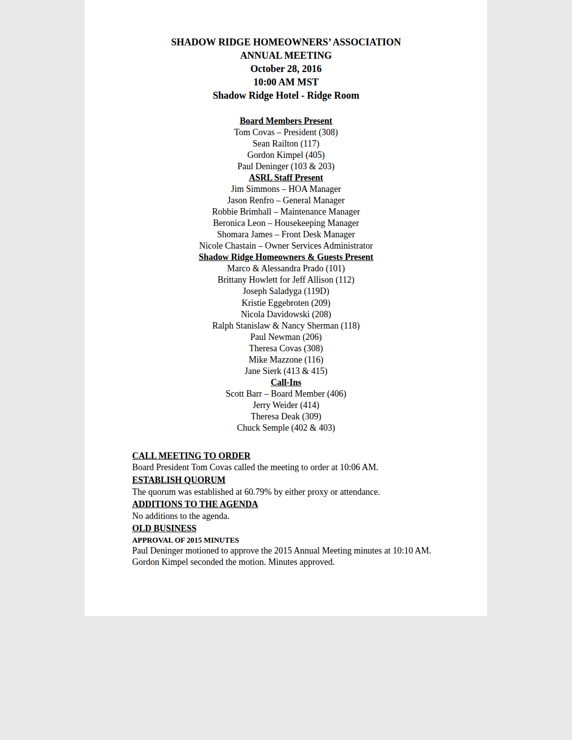SHADOW RIDGE HOMEOWNERS’ ASSOCIATION
ANNUAL MEETING
October 28, 2016
10:00 AM MST
Shadow Ridge Hotel - Ridge Room
Board Members Present
Tom Covas – President (308)
Sean Railton (117)
Gordon Kimpel (405)
Paul Deninger (103 & 203)
ASRL Staff Present
Jim Simmons – HOA Manager
Jason Renfro – General Manager
Robbie Brimhall – Maintenance Manager
Beronica Leon – Housekeeping Manager
Shomara James – Front Desk Manager
Nicole Chastain – Owner Services Administrator
Shadow Ridge Homeowners & Guests Present
Marco & Alessandra Prado (101)
Brittany Howlett for Jeff Allison (112)
Joseph Saladyga (119D)
Kristie Eggebroten (209)
Nicola Davidowski (208)
Ralph Stanislaw & Nancy Sherman (118)
Paul Newman (206)
Theresa Covas (308)
Mike Mazzone (116)
Jane Sierk (413 & 415)
Call-Ins
Scott Barr – Board Member (406)
Jerry Weider (414)
Theresa Deak (309)
Chuck Semple (402 & 403)
CALL MEETING TO ORDER
Board President Tom Covas called the meeting to order at 10:06 AM.
ESTABLISH QUORUM
The quorum was established at 60.79% by either proxy or attendance.
ADDITIONS TO THE AGENDA
No additions to the agenda.
OLD BUSINESS
APPROVAL OF 2015 MINUTES
Paul Deninger motioned to approve the 2015 Annual Meeting minutes at 10:10 AM. Gordon Kimpel seconded the motion. Minutes approved.